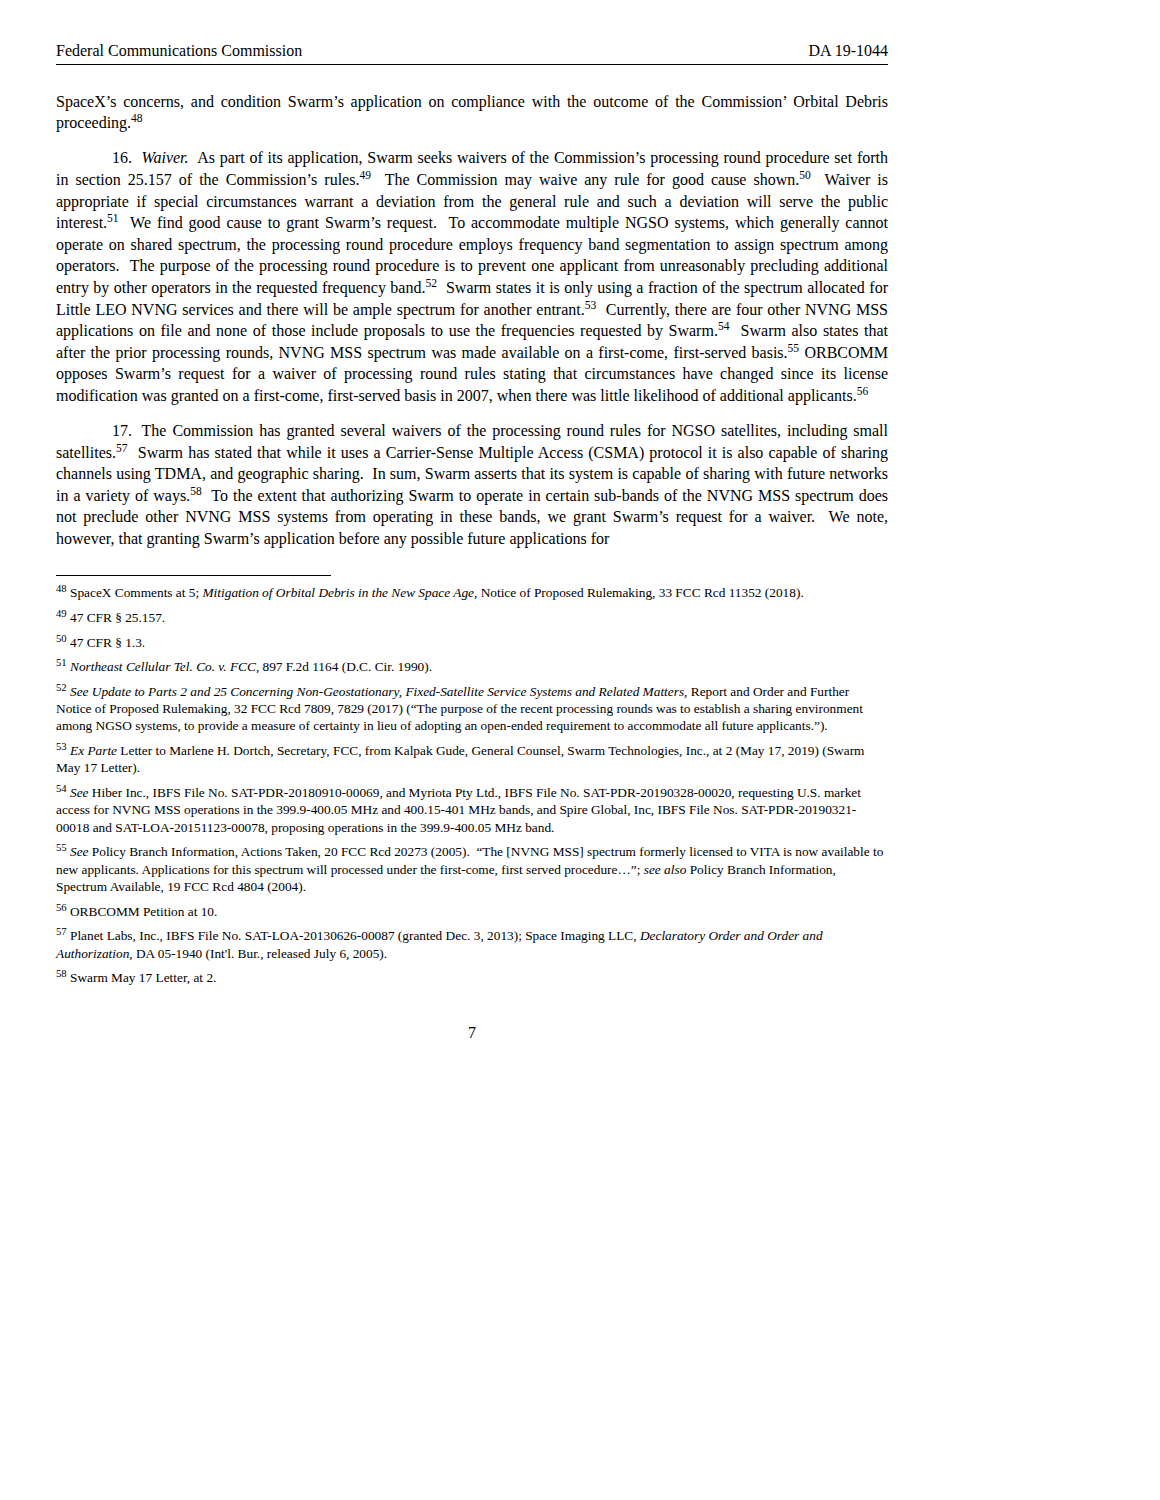Federal Communications Commission DA 19-1044
SpaceX’s concerns, and condition Swarm’s application on compliance with the outcome of the Commission’ Orbital Debris proceeding.48
16. Waiver. As part of its application, Swarm seeks waivers of the Commission’s processing round procedure set forth in section 25.157 of the Commission’s rules.49 The Commission may waive any rule for good cause shown.50 Waiver is appropriate if special circumstances warrant a deviation from the general rule and such a deviation will serve the public interest.51 We find good cause to grant Swarm’s request. To accommodate multiple NGSO systems, which generally cannot operate on shared spectrum, the processing round procedure employs frequency band segmentation to assign spectrum among operators. The purpose of the processing round procedure is to prevent one applicant from unreasonably precluding additional entry by other operators in the requested frequency band.52 Swarm states it is only using a fraction of the spectrum allocated for Little LEO NVNG services and there will be ample spectrum for another entrant.53 Currently, there are four other NVNG MSS applications on file and none of those include proposals to use the frequencies requested by Swarm.54 Swarm also states that after the prior processing rounds, NVNG MSS spectrum was made available on a first-come, first-served basis.55 ORBCOMM opposes Swarm’s request for a waiver of processing round rules stating that circumstances have changed since its license modification was granted on a first-come, first-served basis in 2007, when there was little likelihood of additional applicants.56
17. The Commission has granted several waivers of the processing round rules for NGSO satellites, including small satellites.57 Swarm has stated that while it uses a Carrier-Sense Multiple Access (CSMA) protocol it is also capable of sharing channels using TDMA, and geographic sharing. In sum, Swarm asserts that its system is capable of sharing with future networks in a variety of ways.58 To the extent that authorizing Swarm to operate in certain sub-bands of the NVNG MSS spectrum does not preclude other NVNG MSS systems from operating in these bands, we grant Swarm’s request for a waiver. We note, however, that granting Swarm’s application before any possible future applications for
48 SpaceX Comments at 5; Mitigation of Orbital Debris in the New Space Age, Notice of Proposed Rulemaking, 33 FCC Rcd 11352 (2018).
49 47 CFR § 25.157.
50 47 CFR § 1.3.
51 Northeast Cellular Tel. Co. v. FCC, 897 F.2d 1164 (D.C. Cir. 1990).
52 See Update to Parts 2 and 25 Concerning Non-Geostationary, Fixed-Satellite Service Systems and Related Matters, Report and Order and Further Notice of Proposed Rulemaking, 32 FCC Rcd 7809, 7829 (2017) (“The purpose of the recent processing rounds was to establish a sharing environment among NGSO systems, to provide a measure of certainty in lieu of adopting an open-ended requirement to accommodate all future applicants.”).
53 Ex Parte Letter to Marlene H. Dortch, Secretary, FCC, from Kalpak Gude, General Counsel, Swarm Technologies, Inc., at 2 (May 17, 2019) (Swarm May 17 Letter).
54 See Hiber Inc., IBFS File No. SAT-PDR-20180910-00069, and Myriota Pty Ltd., IBFS File No. SAT-PDR-20190328-00020, requesting U.S. market access for NVNG MSS operations in the 399.9-400.05 MHz and 400.15-401 MHz bands, and Spire Global, Inc, IBFS File Nos. SAT-PDR-20190321-00018 and SAT-LOA-20151123-00078, proposing operations in the 399.9-400.05 MHz band.
55 See Policy Branch Information, Actions Taken, 20 FCC Rcd 20273 (2005). “The [NVNG MSS] spectrum formerly licensed to VITA is now available to new applicants. Applications for this spectrum will processed under the first-come, first served procedure…”; see also Policy Branch Information, Spectrum Available, 19 FCC Rcd 4804 (2004).
56 ORBCOMM Petition at 10.
57 Planet Labs, Inc., IBFS File No. SAT-LOA-20130626-00087 (granted Dec. 3, 2013); Space Imaging LLC, Declaratory Order and Order and Authorization, DA 05-1940 (Int'l. Bur., released July 6, 2005).
58 Swarm May 17 Letter, at 2.
7